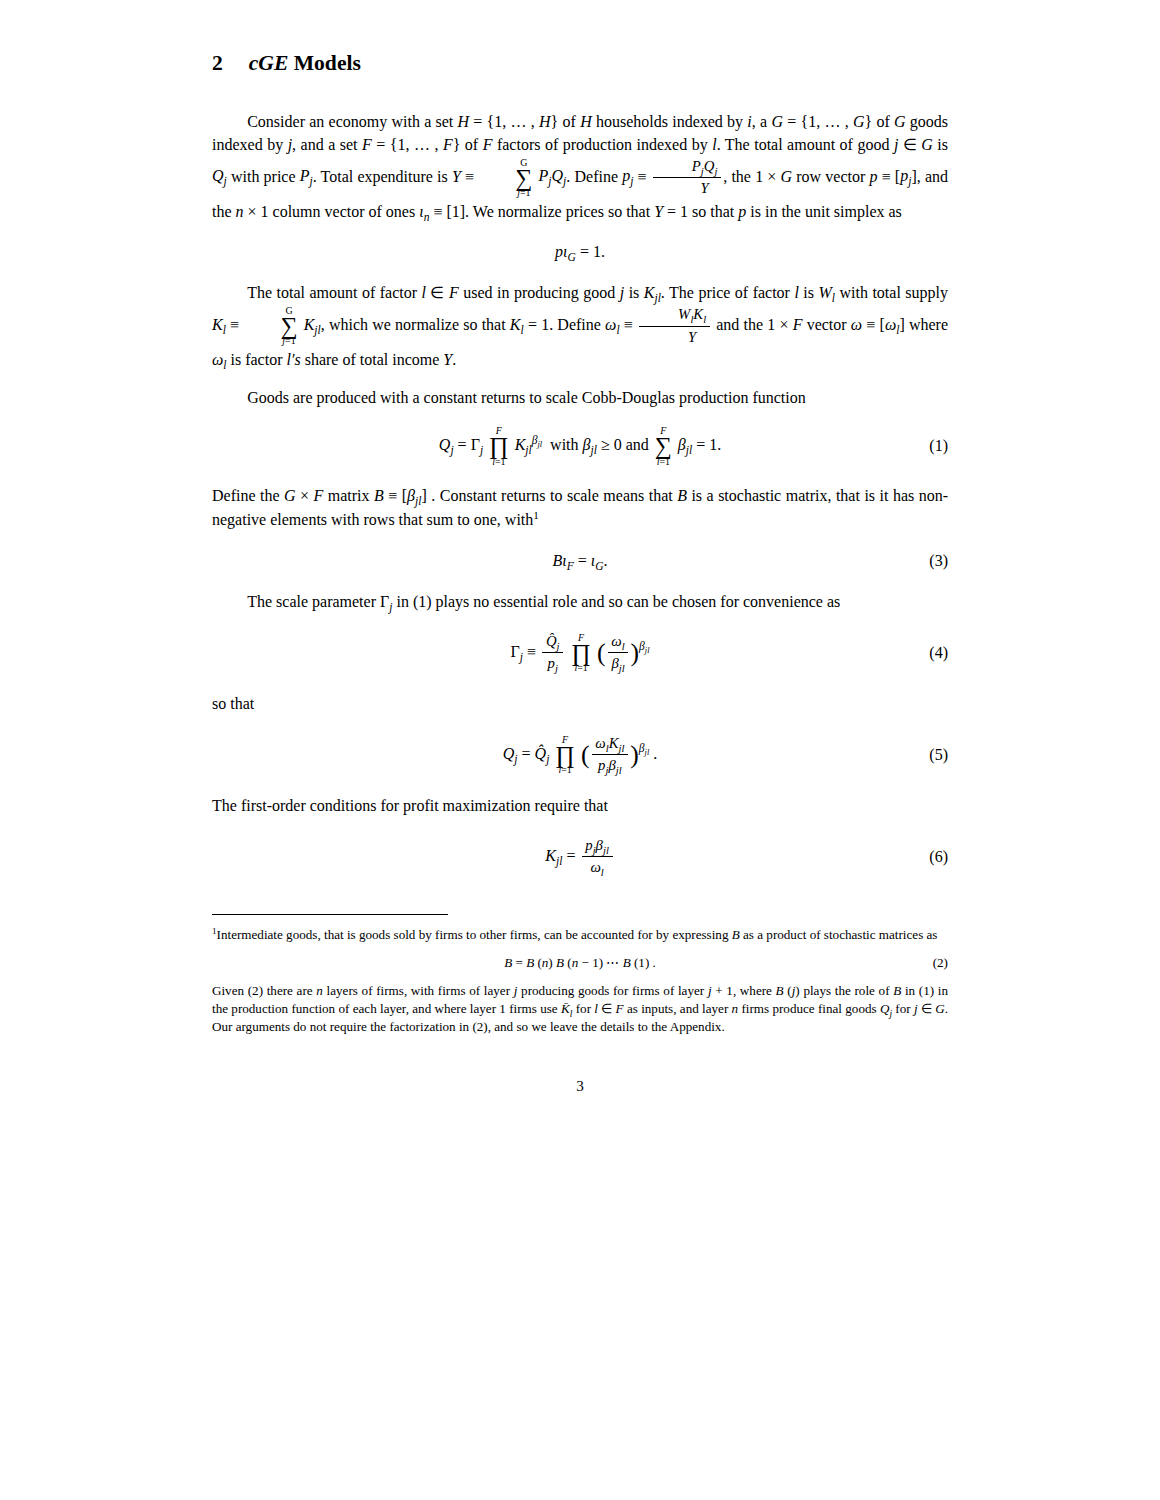2 cGE Models
Consider an economy with a set H = {1, … , H} of H households indexed by i, a G = {1, … , G} of G goods indexed by j, and a set F = {1, … , F} of F factors of production indexed by l. The total amount of good j ∈ G is Qj with price Pj. Total expenditure is Y ≡ G∑j=1 PjQj. Define pj ≡ PjQj Y, the 1 × G row vector p ≡ [pj], and the n × 1 column vector of ones ιn ≡ [1]. We normalize prices so that Y = 1 so that p is in the unit simplex as
pιG = 1.
The total amount of factor l ∈ F used in producing good j is Kjl. The price of factor l is Wl with total supply Kl ≡ G∑j=1 Kjl, which we normalize so that Kl = 1. Define ωl ≡ WlKl Y and the 1 × F vector ω ≡ [ωl] where ωl is factor l′s share of total income Y.
Goods are produced with a constant returns to scale Cobb-Douglas production function
Qj = Γj F∏l=1 Kjlβjl with βjl ≥ 0 and F∑l=1 βjl = 1. (1)
Define the G × F matrix B ≡ [βjl] . Constant returns to scale means that B is a stochastic matrix, that is it has non-negative elements with rows that sum to one, with1
BιF = ιG. (3)
The scale parameter Γj in (1) plays no essential role and so can be chosen for convenience as
Γj ≡ Q̂j pj F∏l=1 (ωl βjl)βjl (4)
so that
Qj = Q̂j F∏l=1 (ωlKjl pjβjl)βjl . (5)
The first-order conditions for profit maximization require that
Kjl = pjβjl ωl (6)
1 Intermediate goods, that is goods sold by firms to other firms, can be accounted for by expressing B as a product of stochastic matrices as
B = B (n) B (n − 1) ⋯ B (1) . (2)
Given (2) there are n layers of firms, with firms of layer j producing goods for firms of layer j + 1, where B (j) plays the role of B in (1) in the production function of each layer, and where layer 1 firms use K̄l for l ∈ F as inputs, and layer n firms produce final goods Qj for j ∈ G. Our arguments do not require the factorization in (2), and so we leave the details to the Appendix.
3